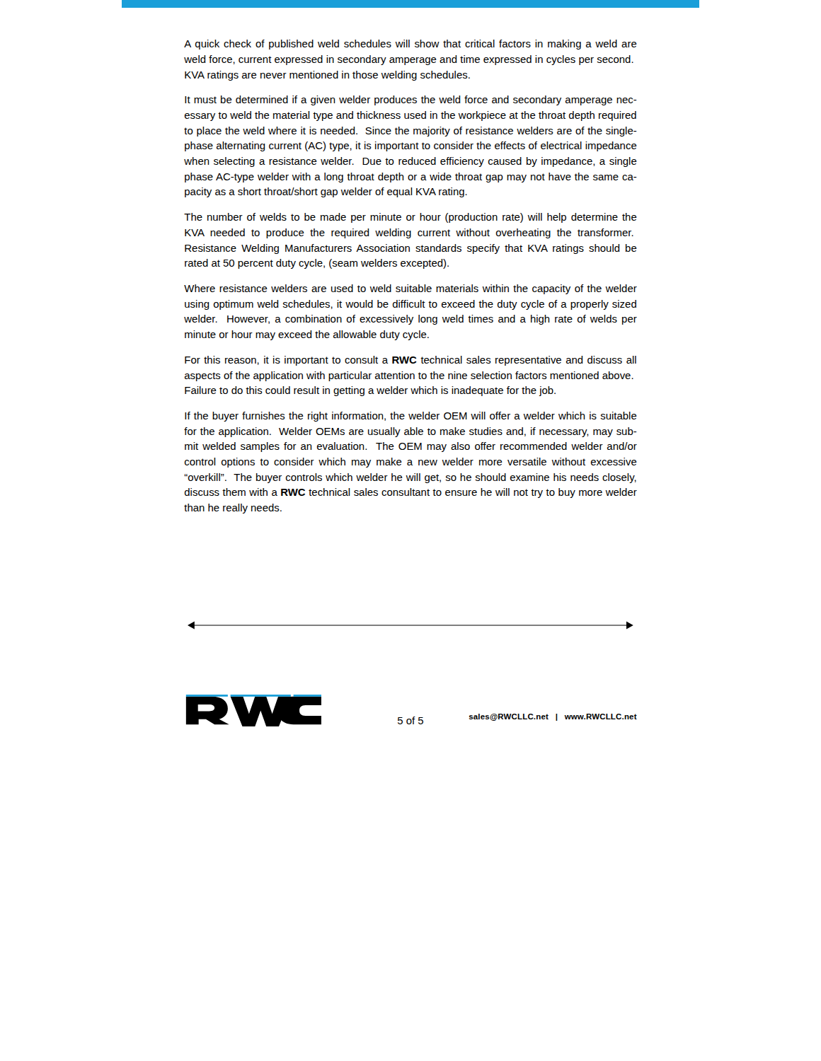A quick check of published weld schedules will show that critical factors in making a weld are weld force, current expressed in secondary amperage and time expressed in cycles per second. KVA ratings are never mentioned in those welding schedules.
It must be determined if a given welder produces the weld force and secondary amperage necessary to weld the material type and thickness used in the workpiece at the throat depth required to place the weld where it is needed. Since the majority of resistance welders are of the single-phase alternating current (AC) type, it is important to consider the effects of electrical impedance when selecting a resistance welder. Due to reduced efficiency caused by impedance, a single phase AC-type welder with a long throat depth or a wide throat gap may not have the same capacity as a short throat/short gap welder of equal KVA rating.
The number of welds to be made per minute or hour (production rate) will help determine the KVA needed to produce the required welding current without overheating the transformer. Resistance Welding Manufacturers Association standards specify that KVA ratings should be rated at 50 percent duty cycle, (seam welders excepted).
Where resistance welders are used to weld suitable materials within the capacity of the welder using optimum weld schedules, it would be difficult to exceed the duty cycle of a properly sized welder. However, a combination of excessively long weld times and a high rate of welds per minute or hour may exceed the allowable duty cycle.
For this reason, it is important to consult a RWC technical sales representative and discuss all aspects of the application with particular attention to the nine selection factors mentioned above. Failure to do this could result in getting a welder which is inadequate for the job.
If the buyer furnishes the right information, the welder OEM will offer a welder which is suitable for the application. Welder OEMs are usually able to make studies and, if necessary, may submit welded samples for an evaluation. The OEM may also offer recommended welder and/or control options to consider which may make a new welder more versatile without excessive “overkill”. The buyer controls which welder he will get, so he should examine his needs closely, discuss them with a RWC technical sales consultant to ensure he will not try to buy more welder than he really needs.
sales@RWCLLC.net|www.RWCLLC.net
5 of 5